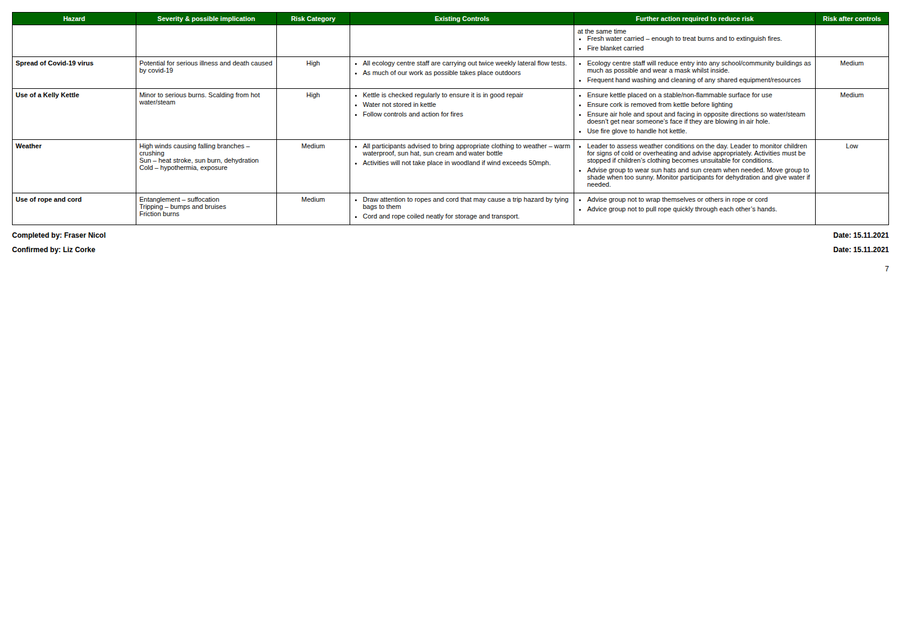| Hazard | Severity & possible implication | Risk Category | Existing Controls | Further action required to reduce risk | Risk after controls |
| --- | --- | --- | --- | --- | --- |
| | | | | at the same time Fresh water carried – enough to treat burns and to extinguish fires. Fire blanket carried | |
| Spread of Covid-19 virus | Potential for serious illness and death caused by covid-19 | High | All ecology centre staff are carrying out twice weekly lateral flow tests. As much of our work as possible takes place outdoors | Ecology centre staff will reduce entry into any school/community buildings as much as possible and wear a mask whilst inside. Frequent hand washing and cleaning of any shared equipment/resources | Medium |
| Use of a Kelly Kettle | Minor to serious burns. Scalding from hot water/steam | High | Kettle is checked regularly to ensure it is in good repair Water not stored in kettle Follow controls and action for fires | Ensure kettle placed on a stable/non-flammable surface for use Ensure cork is removed from kettle before lighting Ensure air hole and spout and facing in opposite directions so water/steam doesn’t get near someone’s face if they are blowing in air hole. Use fire glove to handle hot kettle. | Medium |
| Weather | High winds causing falling branches – crushing Sun – heat stroke, sun burn, dehydration Cold – hypothermia, exposure | Medium | All participants advised to bring appropriate clothing to weather – warm waterproof, sun hat, sun cream and water bottle Activities will not take place in woodland if wind exceeds 50mph. | Leader to assess weather conditions on the day. Leader to monitor children for signs of cold or overheating and advise appropriately. Activities must be stopped if children’s clothing becomes unsuitable for conditions. Advise group to wear sun hats and sun cream when needed. Move group to shade when too sunny. Monitor participants for dehydration and give water if needed. | Low |
| Use of rope and cord | Entanglement – suffocation Tripping – bumps and bruises Friction burns | Medium | Draw attention to ropes and cord that may cause a trip hazard by tying bags to them Cord and rope coiled neatly for storage and transport. | Advise group not to wrap themselves or others in rope or cord Advice group not to pull rope quickly through each other’s hands. | |
Completed by: Fraser Nicol
Date: 15.11.2021
Confirmed by: Liz Corke
Date: 15.11.2021
7